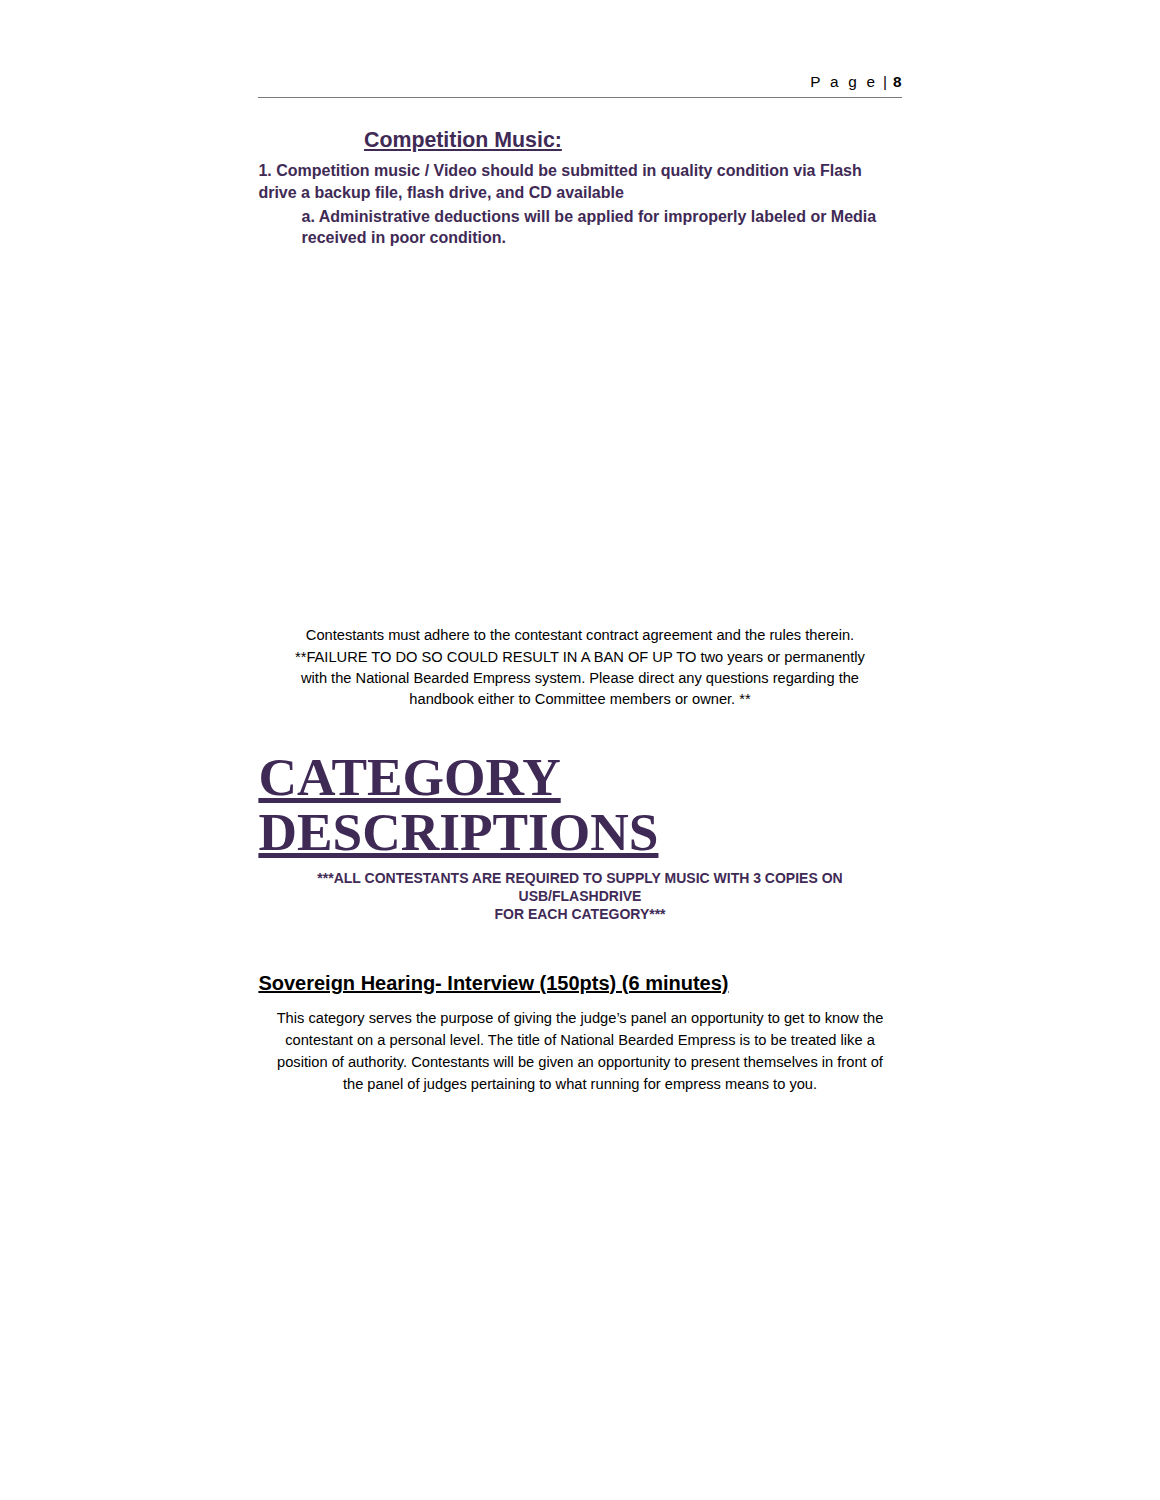P a g e | 8
Competition Music:
1. Competition music / Video should be submitted in quality condition via Flash drive a backup file, flash drive, and CD available
a. Administrative deductions will be applied for improperly labeled or Media received in poor condition.
Contestants must adhere to the contestant contract agreement and the rules therein.
**FAILURE TO DO SO COULD RESULT IN A BAN OF UP TO two years or permanently with the National Bearded Empress system. Please direct any questions regarding the handbook either to Committee members or owner. **
CATEGORY
DESCRIPTIONS
***ALL CONTESTANTS ARE REQUIRED TO SUPPLY MUSIC WITH 3 COPIES ON USB/FLASHDRIVE
FOR EACH CATEGORY***
Sovereign Hearing- Interview (150pts) (6 minutes)
This category serves the purpose of giving the judge’s panel an opportunity to get to know the contestant on a personal level. The title of National Bearded Empress is to be treated like a position of authority. Contestants will be given an opportunity to present themselves in front of the panel of judges pertaining to what running for empress means to you.